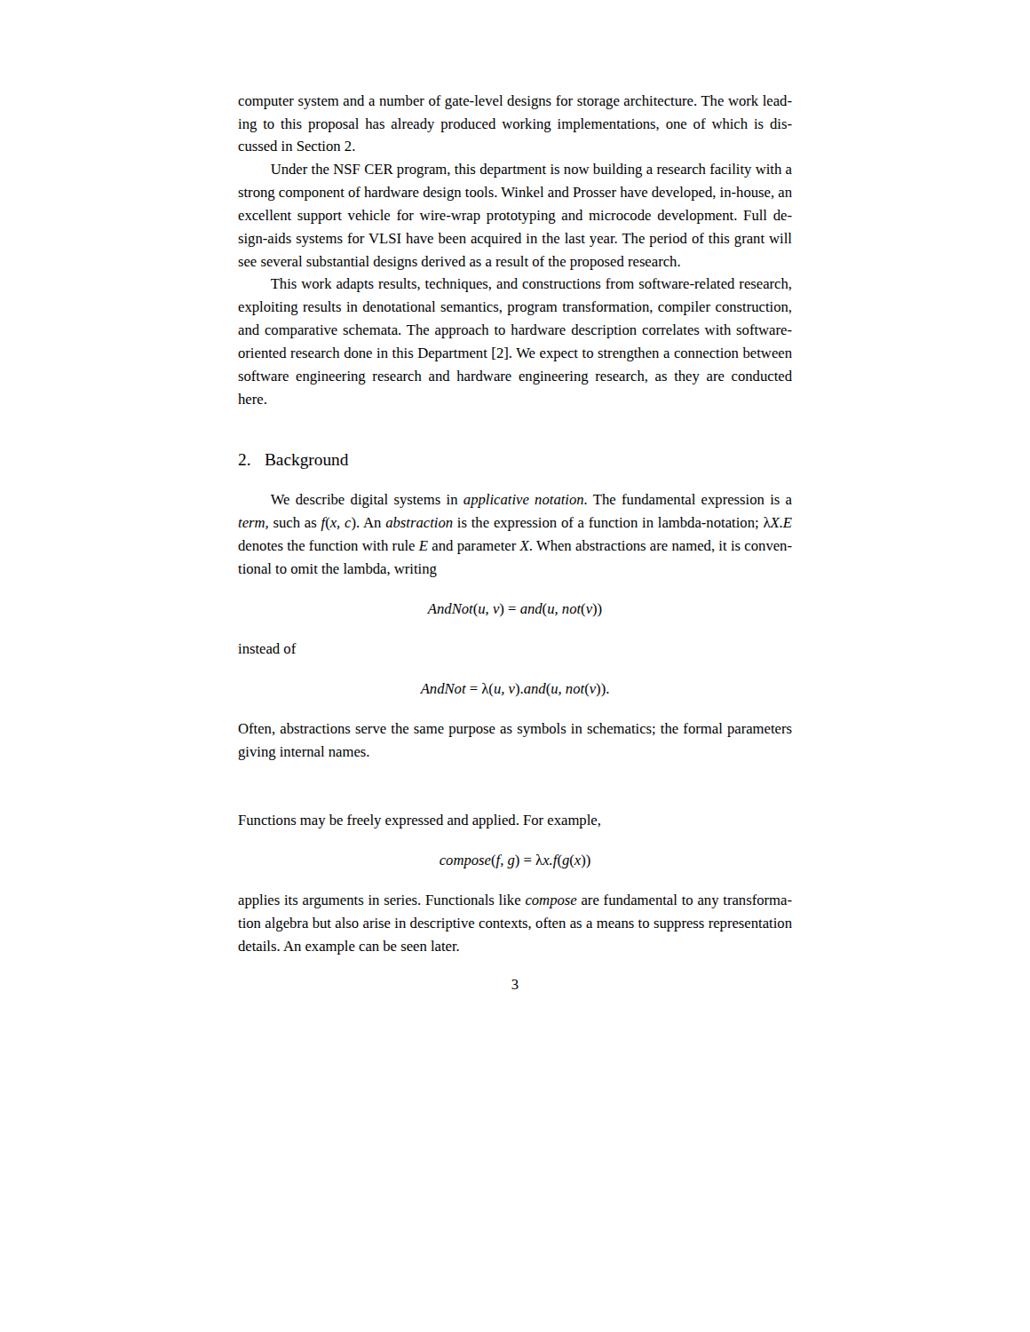computer system and a number of gate-level designs for storage architecture. The work leading to this proposal has already produced working implementations, one of which is discussed in Section 2.
Under the NSF CER program, this department is now building a research facility with a strong component of hardware design tools. Winkel and Prosser have developed, in-house, an excellent support vehicle for wire-wrap prototyping and microcode development. Full design-aids systems for VLSI have been acquired in the last year. The period of this grant will see several substantial designs derived as a result of the proposed research.
This work adapts results, techniques, and constructions from software-related research, exploiting results in denotational semantics, program transformation, compiler construction, and comparative schemata. The approach to hardware description correlates with software-oriented research done in this Department [2]. We expect to strengthen a connection between software engineering research and hardware engineering research, as they are conducted here.
2. Background
We describe digital systems in applicative notation. The fundamental expression is a term, such as f(x, c). An abstraction is the expression of a function in lambda-notation; λX.E denotes the function with rule E and parameter X. When abstractions are named, it is conventional to omit the lambda, writing
AndNot(u, v) = and(u, not(v))
instead of
AndNot = λ(u, v).and(u, not(v)).
Often, abstractions serve the same purpose as symbols in schematics; the formal parameters giving internal names.
Functions may be freely expressed and applied. For example,
compose(f, g) = λx.f(g(x))
applies its arguments in series. Functionals like compose are fundamental to any transformation algebra but also arise in descriptive contexts, often as a means to suppress representation details. An example can be seen later.
3